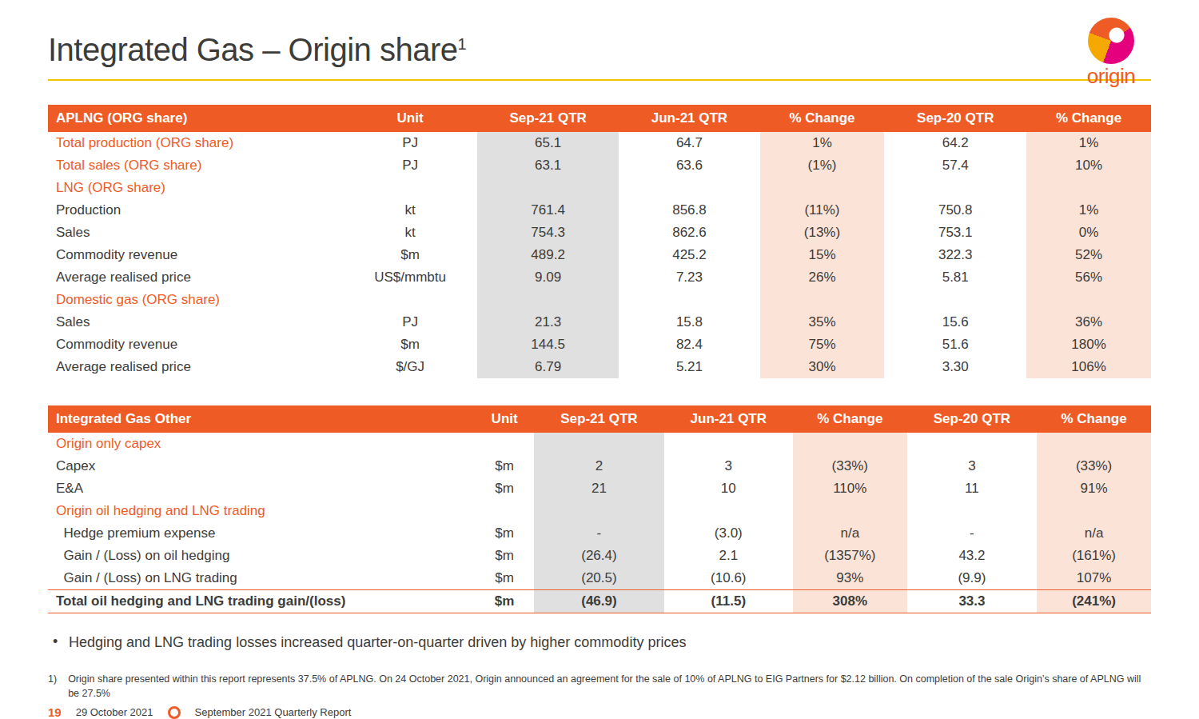origin
Integrated Gas – Origin share1
| APLNG (ORG share) | Unit | Sep-21 QTR | Jun-21 QTR | % Change | Sep-20 QTR | % Change |
| --- | --- | --- | --- | --- | --- | --- |
| Total production (ORG share) | PJ | 65.1 | 64.7 | 1% | 64.2 | 1% |
| Total sales (ORG share) | PJ | 63.1 | 63.6 | (1%) | 57.4 | 10% |
| LNG (ORG share) | | | | | | |
| Production | kt | 761.4 | 856.8 | (11%) | 750.8 | 1% |
| Sales | kt | 754.3 | 862.6 | (13%) | 753.1 | 0% |
| Commodity revenue | $m | 489.2 | 425.2 | 15% | 322.3 | 52% |
| Average realised price | US$/mmbtu | 9.09 | 7.23 | 26% | 5.81 | 56% |
| Domestic gas (ORG share) | | | | | | |
| Sales | PJ | 21.3 | 15.8 | 35% | 15.6 | 36% |
| Commodity revenue | $m | 144.5 | 82.4 | 75% | 51.6 | 180% |
| Average realised price | $/GJ | 6.79 | 5.21 | 30% | 3.30 | 106% |
| Integrated Gas Other | Unit | Sep-21 QTR | Jun-21 QTR | % Change | Sep-20 QTR | % Change |
| --- | --- | --- | --- | --- | --- | --- |
| Origin only capex | | | | | | |
| Capex | $m | 2 | 3 | (33%) | 3 | (33%) |
| E&A | $m | 21 | 10 | 110% | 11 | 91% |
| Origin oil hedging and LNG trading | | | | | | |
| Hedge premium expense | $m | - | (3.0) | n/a | - | n/a |
| Gain / (Loss) on oil hedging | $m | (26.4) | 2.1 | (1357%) | 43.2 | (161%) |
| Gain / (Loss) on LNG trading | $m | (20.5) | (10.6) | 93% | (9.9) | 107% |
| Total oil hedging and LNG trading gain/(loss) | $m | (46.9) | (11.5) | 308% | 33.3 | (241%) |
Hedging and LNG trading losses increased quarter-on-quarter driven by higher commodity prices
1) Origin share presented within this report represents 37.5% of APLNG. On 24 October 2021, Origin announced an agreement for the sale of 10% of APLNG to EIG Partners for $2.12 billion. On completion of the sale Origin’s share of APLNG will be 27.5%
19 29 October 2021 September 2021 Quarterly Report